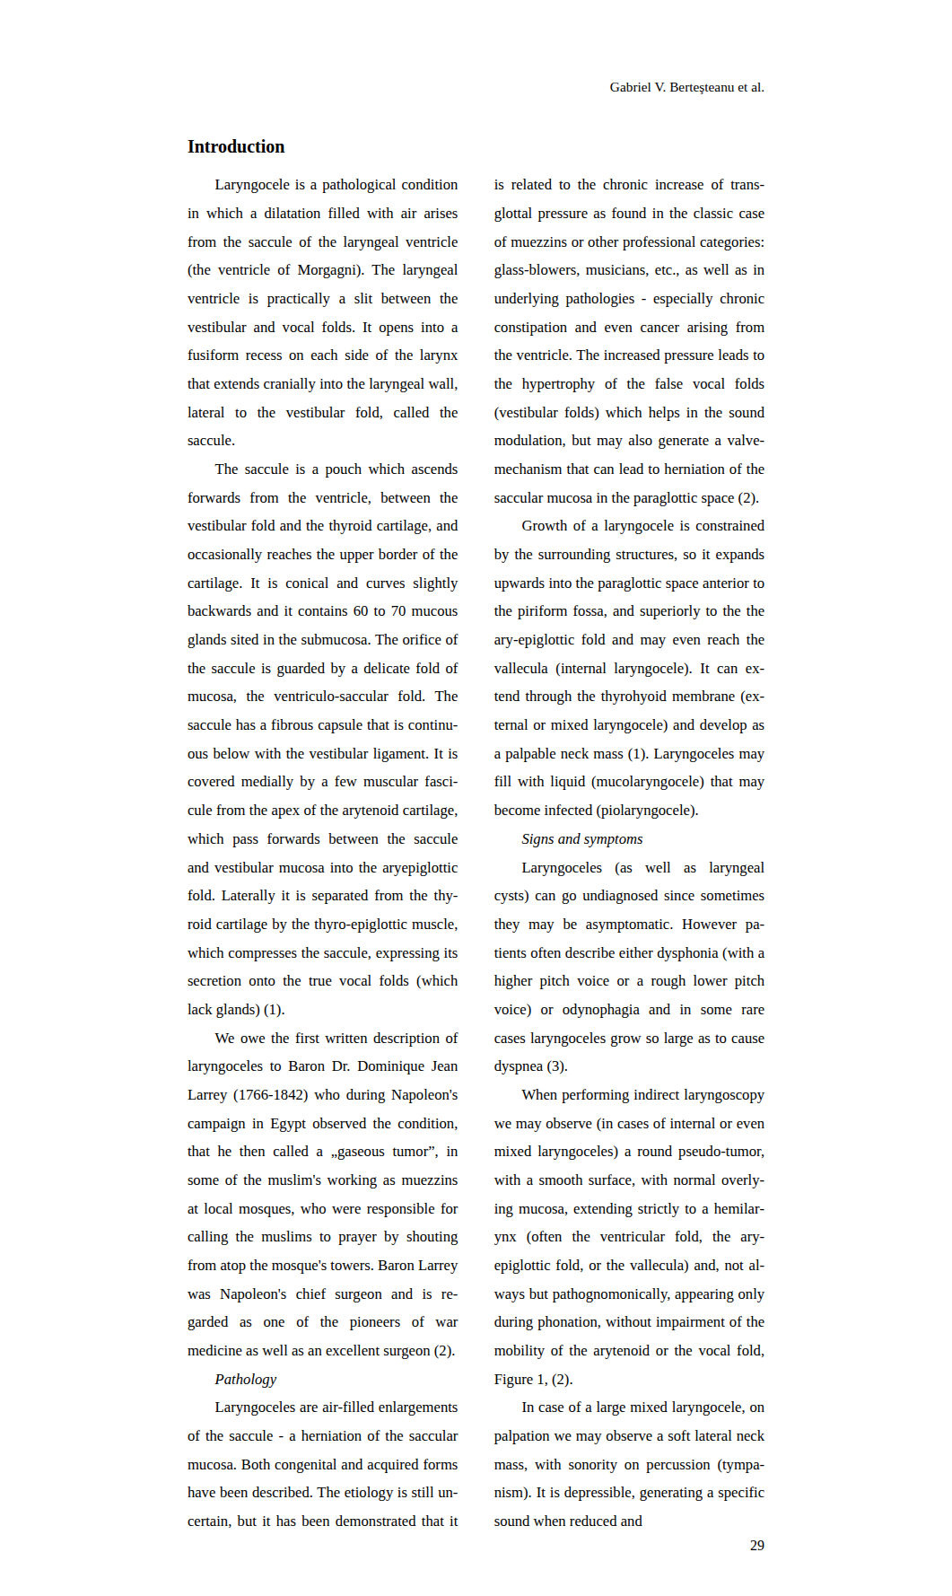Gabriel V. Berteşteanu et al.
Introduction
Laryngocele is a pathological condition in which a dilatation filled with air arises from the saccule of the laryngeal ventricle (the ventricle of Morgagni). The laryngeal ventricle is practically a slit between the vestibular and vocal folds. It opens into a fusiform recess on each side of the larynx that extends cranially into the laryngeal wall, lateral to the vestibular fold, called the saccule.
The saccule is a pouch which ascends forwards from the ventricle, between the vestibular fold and the thyroid cartilage, and occasionally reaches the upper border of the cartilage. It is conical and curves slightly backwards and it contains 60 to 70 mucous glands sited in the submucosa. The orifice of the saccule is guarded by a delicate fold of mucosa, the ventriculo-saccular fold. The saccule has a fibrous capsule that is continuous below with the vestibular ligament. It is covered medially by a few muscular fascicule from the apex of the arytenoid cartilage, which pass forwards between the saccule and vestibular mucosa into the aryepiglottic fold. Laterally it is separated from the thyroid cartilage by the thyro-epiglottic muscle, which compresses the saccule, expressing its secretion onto the true vocal folds (which lack glands) (1).
We owe the first written description of laryngoceles to Baron Dr. Dominique Jean Larrey (1766-1842) who during Napoleon's campaign in Egypt observed the condition, that he then called a „gaseous tumor”, in some of the muslim's working as muezzins at local mosques, who were responsible for calling the muslims to prayer by shouting from atop the mosque's towers. Baron Larrey was Napoleon's chief surgeon and is regarded as one of the pioneers of war medicine as well as an excellent surgeon (2).
Pathology
Laryngoceles are air-filled enlargements of the saccule - a herniation of the saccular mucosa. Both congenital and acquired forms have been described. The etiology is still uncertain, but it has been demonstrated that it is related to the chronic increase of trans-glottal pressure as found in the classic case of muezzins or other professional categories: glass-blowers, musicians, etc., as well as in underlying pathologies - especially chronic constipation and even cancer arising from the ventricle. The increased pressure leads to the hypertrophy of the false vocal folds (vestibular folds) which helps in the sound modulation, but may also generate a valve-mechanism that can lead to herniation of the saccular mucosa in the paraglottic space (2).
Growth of a laryngocele is constrained by the surrounding structures, so it expands upwards into the paraglottic space anterior to the piriform fossa, and superiorly to the the ary-epiglottic fold and may even reach the vallecula (internal laryngocele). It can extend through the thyrohyoid membrane (external or mixed laryngocele) and develop as a palpable neck mass (1). Laryngoceles may fill with liquid (mucolaryngocele) that may become infected (piolaryngocele).
Signs and symptoms
Laryngoceles (as well as laryngeal cysts) can go undiagnosed since sometimes they may be asymptomatic. However patients often describe either dysphonia (with a higher pitch voice or a rough lower pitch voice) or odynophagia and in some rare cases laryngoceles grow so large as to cause dyspnea (3).
When performing indirect laryngoscopy we may observe (in cases of internal or even mixed laryngoceles) a round pseudo-tumor, with a smooth surface, with normal overlying mucosa, extending strictly to a hemilarynx (often the ventricular fold, the ary-epiglottic fold, or the vallecula) and, not always but pathognomonically, appearing only during phonation, without impairment of the mobility of the arytenoid or the vocal fold, Figure 1, (2).
In case of a large mixed laryngocele, on palpation we may observe a soft lateral neck mass, with sonority on percussion (tympanism). It is depressible, generating a specific sound when reduced and
29